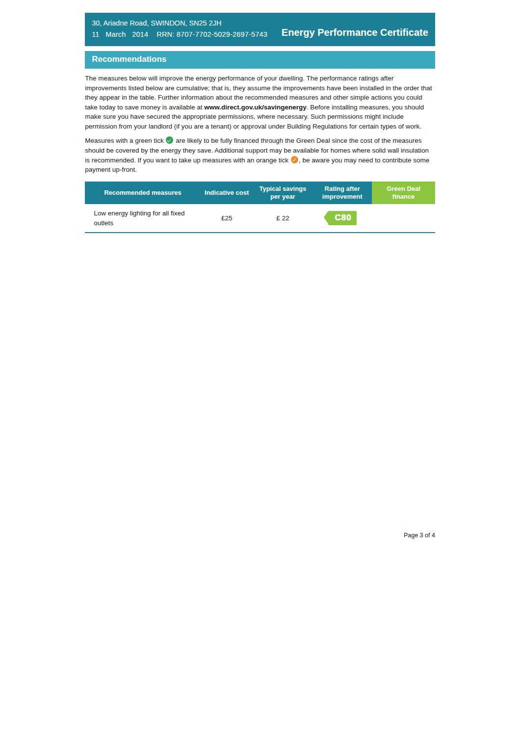30, Ariadne Road, SWINDON, SN25 2JH
11 March 2014 RRN: 8707-7702-5029-2697-5743
Energy Performance Certificate
Recommendations
The measures below will improve the energy performance of your dwelling. The performance ratings after improvements listed below are cumulative; that is, they assume the improvements have been installed in the order that they appear in the table. Further information about the recommended measures and other simple actions you could take today to save money is available at www.direct.gov.uk/savingenergy. Before installing measures, you should make sure you have secured the appropriate permissions, where necessary. Such permissions might include permission from your landlord (if you are a tenant) or approval under Building Regulations for certain types of work.
Measures with a green tick are likely to be fully financed through the Green Deal since the cost of the measures should be covered by the energy they save. Additional support may be available for homes where solid wall insulation is recommended. If you want to take up measures with an orange tick , be aware you may need to contribute some payment up-front.
| Recommended measures | Indicative cost | Typical savings per year | Rating after improvement | Green Deal finance |
| --- | --- | --- | --- | --- |
| Low energy lighting for all fixed outlets | £25 | £ 22 | C80 | |
Page 3 of 4